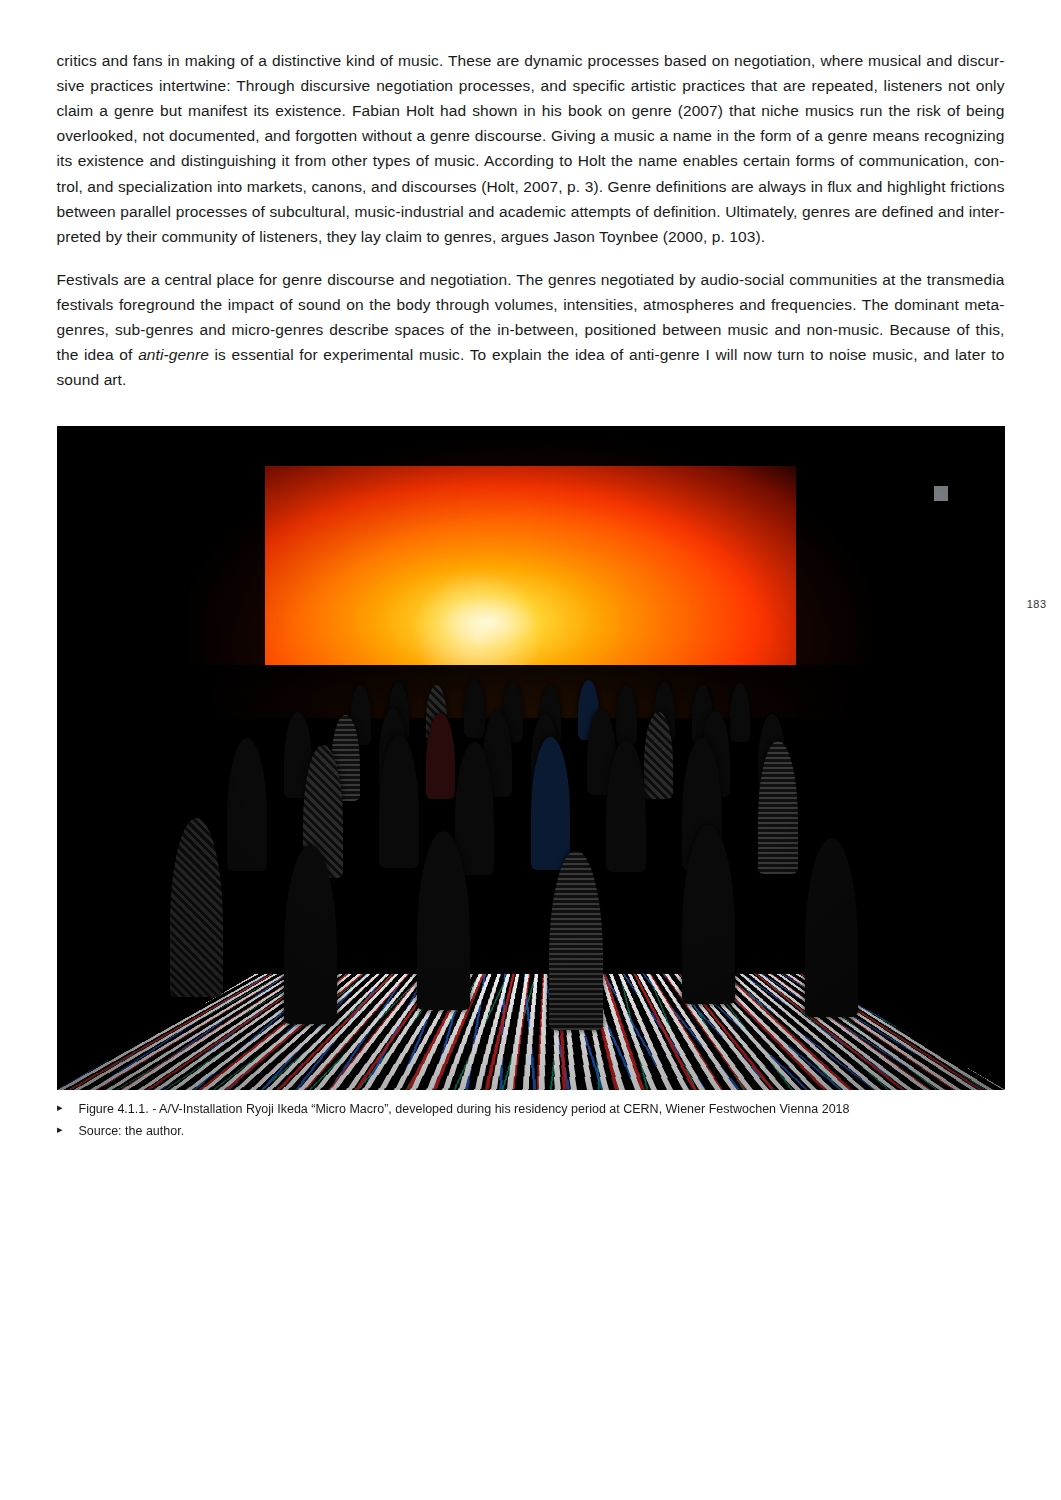183
critics and fans in making of a distinctive kind of music. These are dynamic processes based on negotiation, where musical and discursive practices intertwine: Through discursive negotiation processes, and specific artistic practices that are repeated, listeners not only claim a genre but manifest its existence. Fabian Holt had shown in his book on genre (2007) that niche musics run the risk of being overlooked, not documented, and forgotten without a genre discourse. Giving a music a name in the form of a genre means recognizing its existence and distinguishing it from other types of music. According to Holt the name enables certain forms of communication, control, and specialization into markets, canons, and discourses (Holt, 2007, p. 3). Genre definitions are always in flux and highlight frictions between parallel processes of subcultural, music-industrial and academic attempts of definition. Ultimately, genres are defined and interpreted by their community of listeners, they lay claim to genres, argues Jason Toynbee (2000, p. 103).
Festivals are a central place for genre discourse and negotiation. The genres negotiated by audio-social communities at the transmedia festivals foreground the impact of sound on the body through volumes, intensities, atmospheres and frequencies. The dominant meta-genres, sub-genres and micro-genres describe spaces of the in-between, positioned between music and non-music. Because of this, the idea of anti-genre is essential for experimental music. To explain the idea of anti-genre I will now turn to noise music, and later to sound art.
Figure 4.1.1. - A/V-Installation Ryoji Ikeda “Micro Macro”, developed during his residency period at CERN, Wiener Festwochen Vienna 2018
Source: the author.